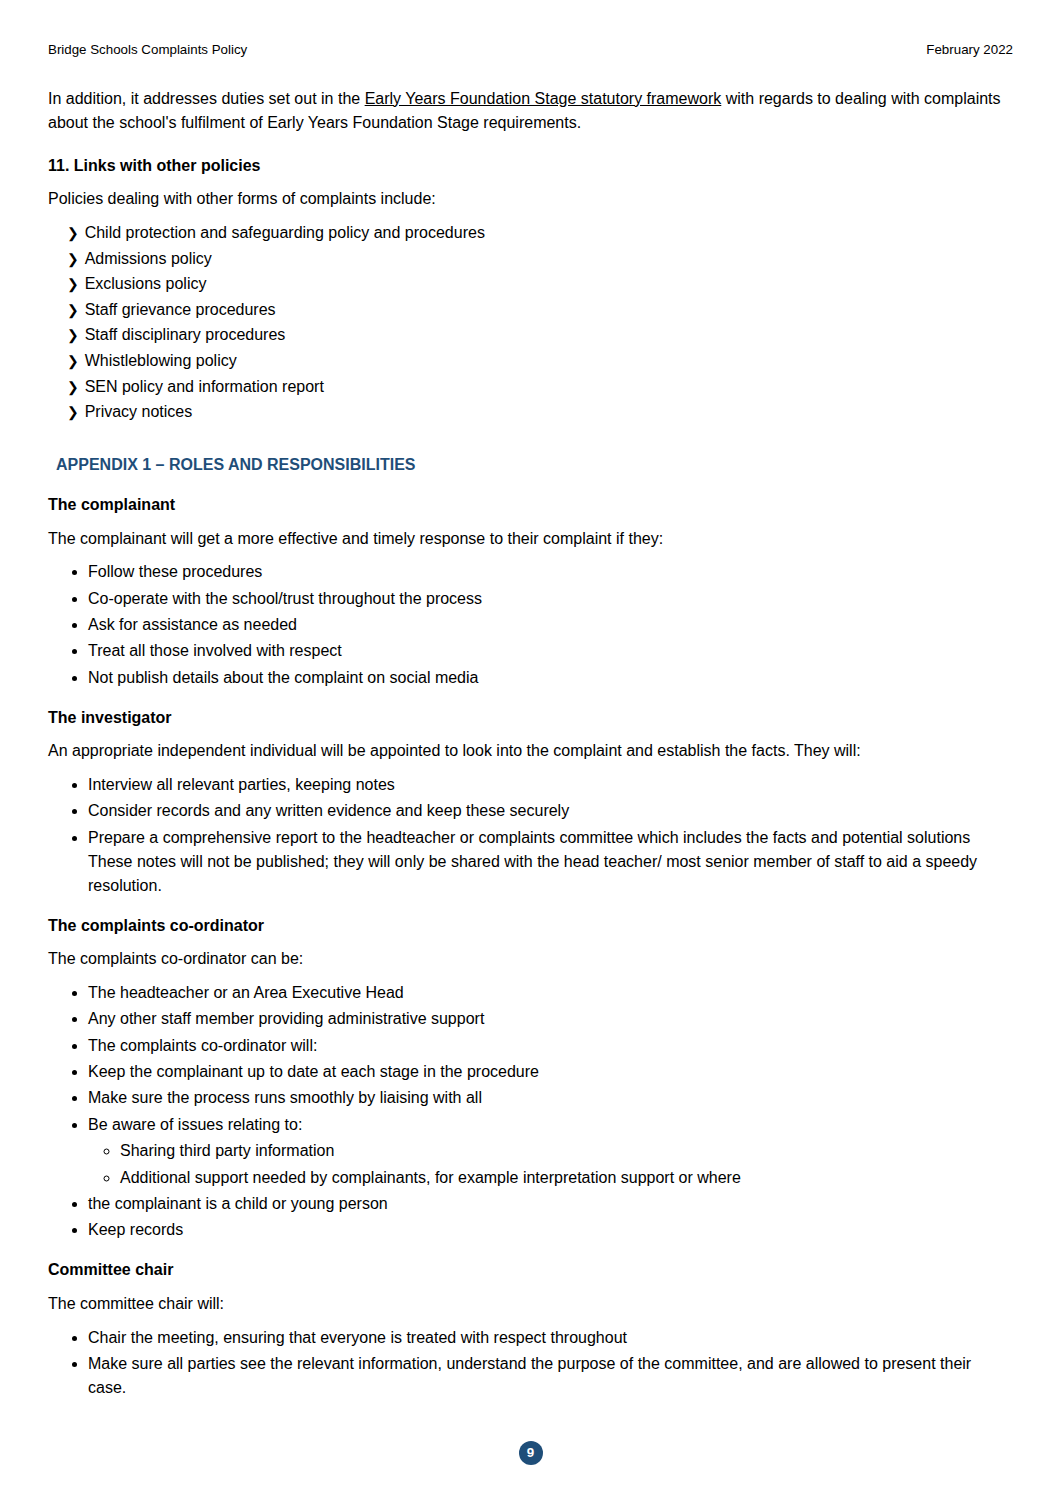Bridge Schools Complaints Policy February 2022
In addition, it addresses duties set out in the Early Years Foundation Stage statutory framework with regards to dealing with complaints about the school's fulfilment of Early Years Foundation Stage requirements.
11. Links with other policies
Policies dealing with other forms of complaints include:
Child protection and safeguarding policy and procedures
Admissions policy
Exclusions policy
Staff grievance procedures
Staff disciplinary procedures
Whistleblowing policy
SEN policy and information report
Privacy notices
APPENDIX 1 – ROLES AND RESPONSIBILITIES
The complainant
The complainant will get a more effective and timely response to their complaint if they:
Follow these procedures
Co-operate with the school/trust throughout the process
Ask for assistance as needed
Treat all those involved with respect
Not publish details about the complaint on social media
The investigator
An appropriate independent individual will be appointed to look into the complaint and establish the facts. They will:
Interview all relevant parties, keeping notes
Consider records and any written evidence and keep these securely
Prepare a comprehensive report to the headteacher or complaints committee which includes the facts and potential solutions These notes will not be published; they will only be shared with the head teacher/ most senior member of staff to aid a speedy resolution.
The complaints co-ordinator
The complaints co-ordinator can be:
The headteacher or an Area Executive Head
Any other staff member providing administrative support
The complaints co-ordinator will:
Keep the complainant up to date at each stage in the procedure
Make sure the process runs smoothly by liaising with all
Be aware of issues relating to:
Sharing third party information
Additional support needed by complainants, for example interpretation support or where
the complainant is a child or young person
Keep records
Committee chair
The committee chair will:
Chair the meeting, ensuring that everyone is treated with respect throughout
Make sure all parties see the relevant information, understand the purpose of the committee, and are allowed to present their case.
9